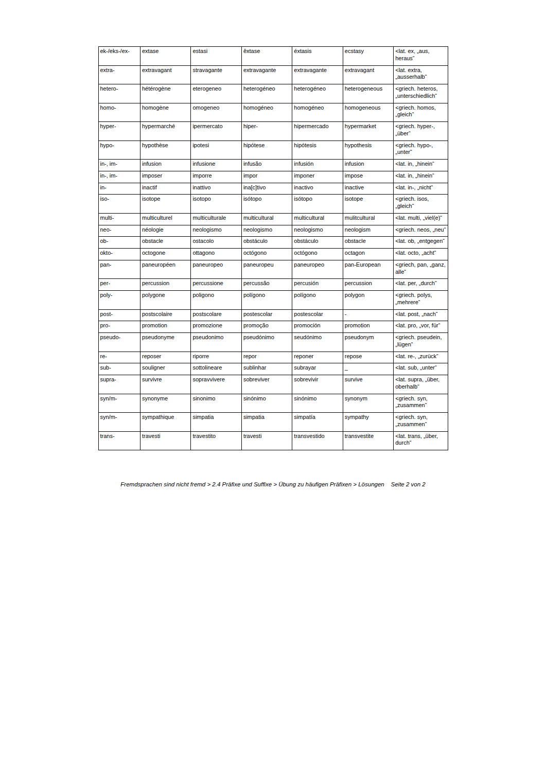| ek-/eks-/ex- | extase | estasi | êxtase | éxtasis | ecstasy | <lat. ex, „aus, heraus“ |
| extra- | extravagant | stravagante | extravagante | extravagante | extravagant | <lat. extra, „ausserhalb“ |
| hetero- | hétérogène | eterogeneo | heterogéneo | heterogéneo | heterogeneous | <griech. heteros, „unterschiedlich“ |
| homo- | homogène | omogeneo | homogéneo | homogéneo | homogeneous | <griech. homos, „gleich“ |
| hyper- | hypermarché | ipermercato | hiper- | hipermercado | hypermarket | <griech. hyper-, „über“ |
| hypo- | hypothèse | ipotesi | hipótese | hipótesis | hypothesis | <griech. hypo-, „unter“ |
| in-, im- | infusion | infusione | infusão | infusión | infusion | <lat. in, „hinein“ |
| in-, im- | imposer | imporre | impor | imponer | impose | <lat. in, „hinein“ |
| in- | inactif | inattivo | ina[c]tivo | inactivo | inactive | <lat. in-, „nicht“ |
| iso- | isotope | isotopo | isótopo | isótopo | isotope | <griech. isos, „gleich“ |
| multi- | multiculturel | multiculturale | multicultural | multicultural | mulitcultural | <lat. multi, „viel(e)“ |
| neo- | néologie | neologismo | neologismo | neologismo | neologism | <griech. neos, „neu“ |
| ob- | obstacle | ostacolo | obstáculo | obstáculo | obstacle | <lat. ob, „entgegen“ |
| okto- | octogone | ottagono | octógono | octógono | octagon | <lat. octo, „acht“ |
| pan- | paneuropéen | paneuropeo | paneuropeu | paneuropeo | pan-European | <griech, pan, „ganz, alle“ |
| per- | percussion | percussione | percussão | percusión | percussion | <lat. per, „durch“ |
| poly- | polygone | poligono | polígono | polígono | polygon | <griech. polys, „mehrere“ |
| post- | postscolaire | postscolare | postescolar | postescolar | - | <lat. post, „nach“ |
| pro- | promotion | promozione | promoção | promoción | promotion | <lat. pro, „vor, für“ |
| pseudo- | pseudonyme | pseudonimo | pseudónimo | seudónimo | pseudonym | <griech. pseudein, „lügen“ |
| re- | reposer | riporre | repor | reponer | repose | <lat. re-, „zurück“ |
| sub- | souligner | sottolineare | sublinhar | subrayar | _ | <lat. sub, „unter“ |
| supra- | survivre | sopravvivere | sobreviver | sobrevivir | survive | <lat. supra, „über, oberhalb“ |
| syn/m- | synonyme | sinonimo | sinónimo | sinónimo | synonym | <griech. syn, „zusammen“ |
| syn/m- | sympathique | simpatia | simpatia | simpatía | sympathy | <griech. syn, „zusammen“ |
| trans- | travesti | travestito | travesti | transvestido | transvestite | <lat. trans, „über, durch“ |
Fremdsprachen sind nicht fremd > 2.4 Präfixe und Suffixe > Übung zu häufigen Präfixen > Lösungen Seite 2 von 2